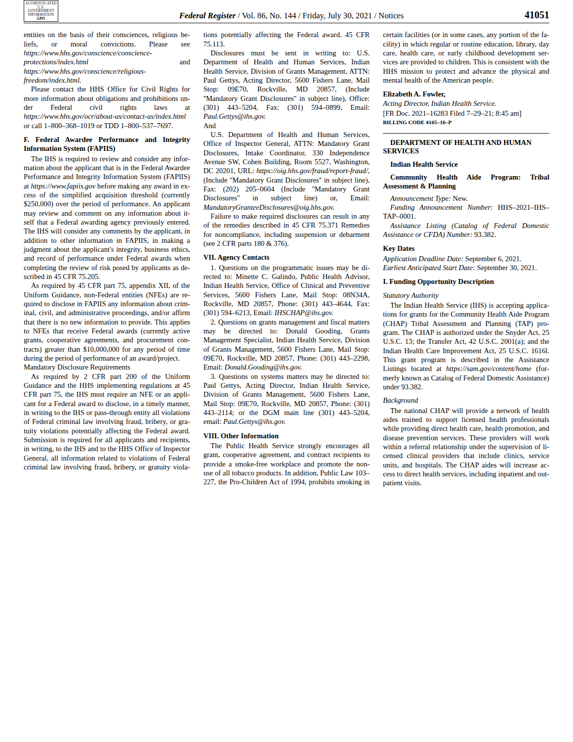AUTHENTICATED
U.S. GOVERNMENT
INFORMATION
GPO
Federal Register / Vol. 86, No. 144 / Friday, July 30, 2021 / Notices
41051
entities on the basis of their consciences, religious beliefs, or moral convictions. Please see https://www.hhs.gov/conscience/conscience-protections/index.html and https://www.hhs.gov/conscience/religious-freedom/index.html.
Please contact the HHS Office for Civil Rights for more information about obligations and prohibitions under Federal civil rights laws at https://www.hhs.gov/ocr/about-us/contact-us/index.html or call 1–800–368–1019 or TDD 1–800–537–7697.
F. Federal Awardee Performance and Integrity Information System (FAPIIS)
The IHS is required to review and consider any information about the applicant that is in the Federal Awardee Performance and Integrity Information System (FAPIIS) at https://www.fapiis.gov before making any award in excess of the simplified acquisition threshold (currently $250,000) over the period of performance. An applicant may review and comment on any information about itself that a Federal awarding agency previously entered. The IHS will consider any comments by the applicant, in addition to other information in FAPIIS, in making a judgment about the applicant's integrity, business ethics, and record of performance under Federal awards when completing the review of risk posed by applicants as described in 45 CFR 75.205.
As required by 45 CFR part 75, appendix XII, of the Uniform Guidance, non-Federal entities (NFEs) are required to disclose in FAPIIS any information about criminal, civil, and administrative proceedings, and/or affirm that there is no new information to provide. This applies to NFEs that receive Federal awards (currently active grants, cooperative agreements, and procurement contracts) greater than $10,000,000 for any period of time during the period of performance of an award/project.
Mandatory Disclosure Requirements
As required by 2 CFR part 200 of the Uniform Guidance and the HHS implementing regulations at 45 CFR part 75, the IHS must require an NFE or an applicant for a Federal award to disclose, in a timely manner, in writing to the IHS or pass-through entity all violations of Federal criminal law involving fraud, bribery, or gratuity violations potentially affecting the Federal award. Submission is required for all applicants and recipients, in writing, to the IHS and to the HHS Office of Inspector General, all information related to violations of Federal criminal law involving fraud, bribery, or gratuity violations potentially affecting the Federal award. 45 CFR 75.113.
Disclosures must be sent in writing to: U.S. Department of Health and Human Services, Indian Health Service, Division of Grants Management, ATTN: Paul Gettys, Acting Director, 5600 Fishers Lane, Mail Stop: 09E70, Rockville, MD 20857, (Include ''Mandatory Grant Disclosures'' in subject line), Office: (301) 443–5204, Fax: (301) 594–0899, Email: Paul.Gettys@ihs.gov.
And
U.S. Department of Health and Human Services, Office of Inspector General, ATTN: Mandatory Grant Disclosures, Intake Coordinator, 330 Independence Avenue SW, Cohen Building, Room 5527, Washington, DC 20201, URL: https://oig.hhs.gov/fraud/report-fraud/, (Include ''Mandatory Grant Disclosures'' in subject line), Fax: (202) 205–0604 (Include ''Mandatory Grant Disclosures'' in subject line) or, Email: MandatoryGranteeDisclosures@oig.hhs.gov.
Failure to make required disclosures can result in any of the remedies described in 45 CFR 75.371 Remedies for noncompliance, including suspension or debarment (see 2 CFR parts 180 & 376).
VII. Agency Contacts
1. Questions on the programmatic issues may be directed to: Minette C. Galindo, Public Health Advisor, Indian Health Service, Office of Clinical and Preventive Services, 5600 Fishers Lane, Mail Stop: 08N34A, Rockville, MD 20857, Phone: (301) 443–4644, Fax: (301) 594–6213, Email: IHSCHAP@ihs.gov.
2. Questions on grants management and fiscal matters may be directed to: Donald Gooding, Grants Management Specialist, Indian Health Service, Division of Grants Management, 5600 Fishers Lane, Mail Stop: 09E70, Rockville, MD 20857, Phone: (301) 443–2298, Email: Donald.Gooding@ihs.gov.
3. Questions on systems matters may be directed to: Paul Gettys, Acting Director, Indian Health Service, Division of Grants Management, 5600 Fishers Lane, Mail Stop: 09E70, Rockville, MD 20857, Phone: (301) 443–2114; or the DGM main line (301) 443–5204, email: Paul.Gettys@ihs.gov.
VIII. Other Information
The Public Health Service strongly encourages all grant, cooperative agreement, and contract recipients to provide a smoke-free workplace and promote the non-use of all tobacco products. In addition, Public Law 103–227, the Pro-Children Act of 1994, prohibits smoking in certain facilities (or in some cases, any portion of the facility) in which regular or routine education, library, day care, health care, or early childhood development services are provided to children. This is consistent with the HHS mission to protect and advance the physical and mental health of the American people.
Elizabeth A. Fowler,
Acting Director, Indian Health Service.
[FR Doc. 2021–16283 Filed 7–29–21; 8:45 am]
BILLING CODE 4165–16–P
DEPARTMENT OF HEALTH AND HUMAN SERVICES
Indian Health Service
Community Health Aide Program: Tribal Assessment & Planning
Announcement Type: New.
Funding Announcement Number: HHS–2021–IHS–TAP–0001.
Assistance Listing (Catalog of Federal Domestic Assistance or CFDA) Number: 93.382.
Key Dates
Application Deadline Date: September 6, 2021.
Earliest Anticipated Start Date: September 30, 2021.
I. Funding Opportunity Description
Statutory Authority
The Indian Health Service (IHS) is accepting applications for grants for the Community Health Aide Program (CHAP) Tribal Assessment and Planning (TAP) program. The CHAP is authorized under the Snyder Act, 25 U.S.C. 13; the Transfer Act, 42 U.S.C. 2001(a); and the Indian Health Care Improvement Act, 25 U.S.C. 1616l. This grant program is described in the Assistance Listings located at https://sam.gov/content/home (formerly known as Catalog of Federal Domestic Assistance) under 93.382.
Background
The national CHAP will provide a network of health aides trained to support licensed health professionals while providing direct health care, health promotion, and disease prevention services. These providers will work within a referral relationship under the supervision of licensed clinical providers that include clinics, service units, and hospitals. The CHAP aides will increase access to direct health services, including inpatient and outpatient visits.